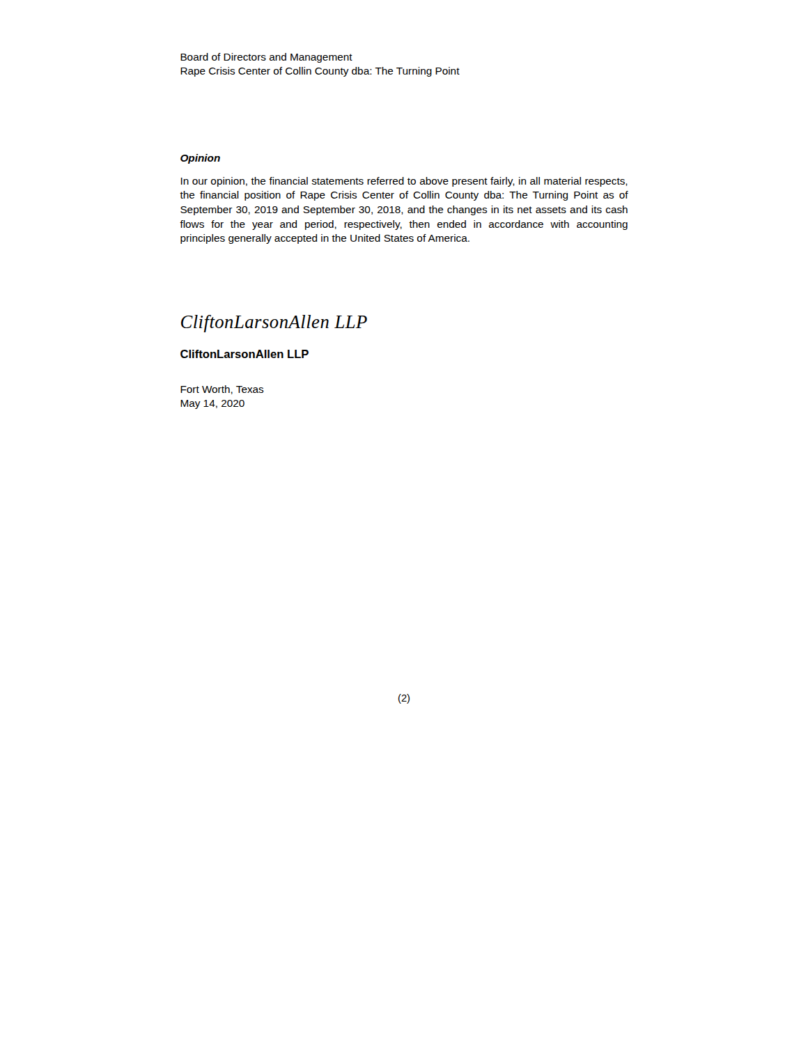Board of Directors and Management
Rape Crisis Center of Collin County dba: The Turning Point
Opinion
In our opinion, the financial statements referred to above present fairly, in all material respects, the financial position of Rape Crisis Center of Collin County dba: The Turning Point as of September 30, 2019 and September 30, 2018, and the changes in its net assets and its cash flows for the year and period, respectively, then ended in accordance with accounting principles generally accepted in the United States of America.
CliftonLarsonAllen LLP
CliftonLarsonAllen LLP
Fort Worth, Texas
May 14, 2020
(2)